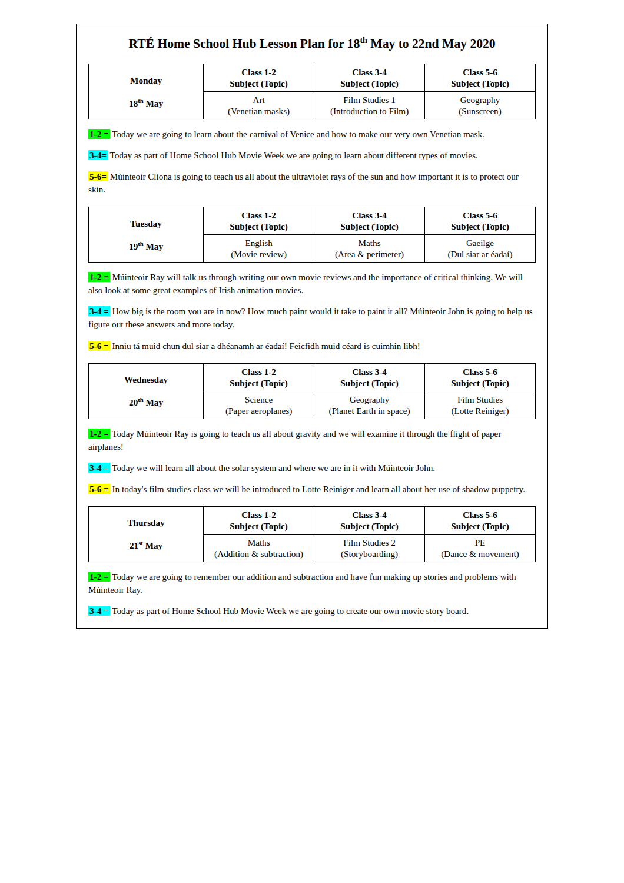RTÉ Home School Hub Lesson Plan for 18th May to 22nd May 2020
| Monday 18 th May | Class 1-2 Subject (Topic) | Class 3-4 Subject (Topic) | Class 5-6 Subject (Topic) |
| Art (Venetian masks) | Film Studies 1 (Introduction to Film) | Geography (Sunscreen) |
1-2 = Today we are going to learn about the carnival of Venice and how to make our very own Venetian mask.
3-4= Today as part of Home School Hub Movie Week we are going to learn about different types of movies.
5-6= Múinteoir Clíona is going to teach us all about the ultraviolet rays of the sun and how important it is to protect our skin.
| Tuesday 19 th May | Class 1-2 Subject (Topic) | Class 3-4 Subject (Topic) | Class 5-6 Subject (Topic) |
| English (Movie review) | Maths (Area & perimeter) | Gaeilge (Dul siar ar éadaí) |
1-2 = Múinteoir Ray will talk us through writing our own movie reviews and the importance of critical thinking. We will also look at some great examples of Irish animation movies.
3-4 = How big is the room you are in now? How much paint would it take to paint it all? Múinteoir John is going to help us figure out these answers and more today.
5-6 = Inniu tá muid chun dul siar a dhéanamh ar éadaí! Feicfidh muid céard is cuimhin libh!
| Wednesday 20 th May | Class 1-2 Subject (Topic) | Class 3-4 Subject (Topic) | Class 5-6 Subject (Topic) |
| Science (Paper aeroplanes) | Geography (Planet Earth in space) | Film Studies (Lotte Reiniger) |
1-2 = Today Múinteoir Ray is going to teach us all about gravity and we will examine it through the flight of paper airplanes!
3-4 = Today we will learn all about the solar system and where we are in it with Múinteoir John.
5-6 = In today's film studies class we will be introduced to Lotte Reiniger and learn all about her use of shadow puppetry.
| Thursday 21 st May | Class 1-2 Subject (Topic) | Class 3-4 Subject (Topic) | Class 5-6 Subject (Topic) |
| Maths (Addition & subtraction) | Film Studies 2 (Storyboarding) | PE (Dance & movement) |
1-2 = Today we are going to remember our addition and subtraction and have fun making up stories and problems with Múinteoir Ray.
3-4 = Today as part of Home School Hub Movie Week we are going to create our own movie story board.